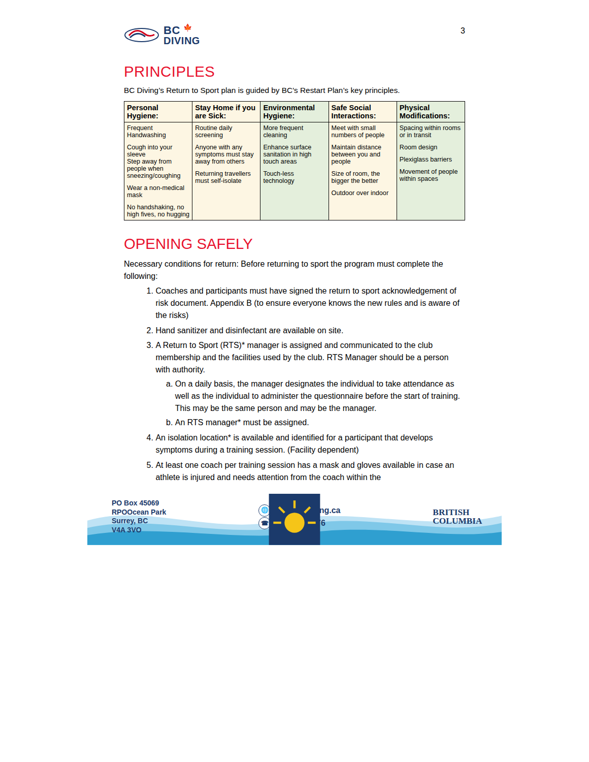BC 🍁 DIVING
3
PRINCIPLES
BC Diving’s Return to Sport plan is guided by BC’s Restart Plan’s key principles.
| Personal Hygiene: | Stay Home if you are Sick: | Environmental Hygiene: | Safe Social Interactions: | Physical Modifications: |
| --- | --- | --- | --- | --- |
| Frequent Handwashing Cough into your sleeve Step away from people when sneezing/coughing Wear a non-medical mask No handshaking, no high fives, no hugging | Routine daily screening Anyone with any symptoms must stay away from others Returning travellers must self-isolate | More frequent cleaning Enhance surface sanitation in high touch areas Touch-less technology | Meet with small numbers of people Maintain distance between you and people Size of room, the bigger the better Outdoor over indoor | Spacing within rooms or in transit Room design Plexiglass barriers Movement of people within spaces |
OPENING SAFELY
Necessary conditions for return: Before returning to sport the program must complete the following:
Coaches and participants must have signed the return to sport acknowledgement of risk document. Appendix B (to ensure everyone knows the new rules and is aware of the risks)
Hand sanitizer and disinfectant are available on site.
A Return to Sport (RTS)* manager is assigned and communicated to the club membership and the facilities used by the club. RTS Manager should be a person with authority.
On a daily basis, the manager designates the individual to take attendance as well as the individual to administer the questionnaire before the start of training. This may be the same person and may be the manager.
An RTS manager* must be assigned.
An isolation location* is available and identified for a participant that develops symptoms during a training session. (Facility dependent)
At least one coach per training session has a mask and gloves available in case an athlete is injured and needs attention from the coach within the
PO Box 45069
RPOOcean Park
Surrey, BC
V4A 3VO
🌐 www.bcdiving.ca
☎ 604-531-5576
BRITISH COLUMBIA